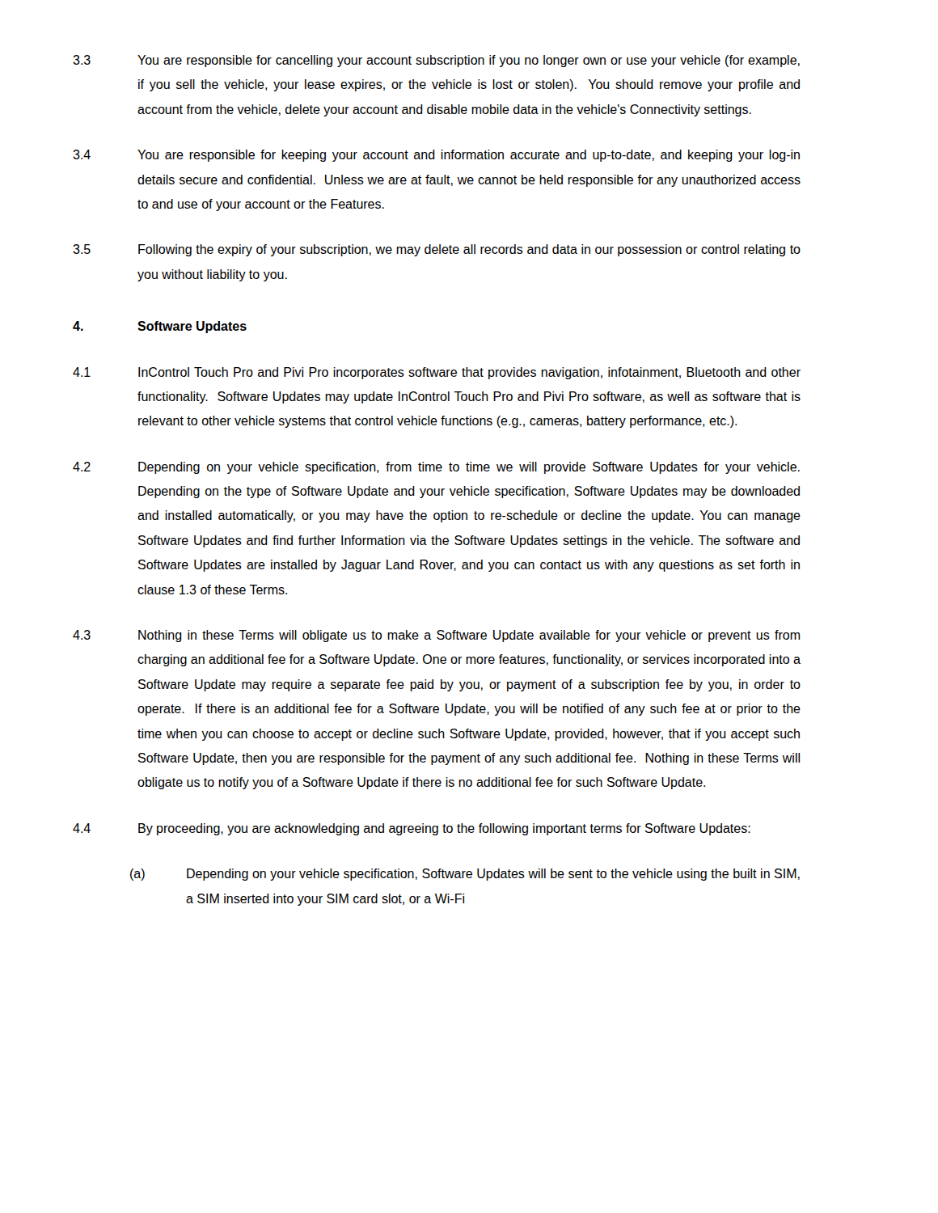3.3
You are responsible for cancelling your account subscription if you no longer own or use your vehicle (for example, if you sell the vehicle, your lease expires, or the vehicle is lost or stolen). You should remove your profile and account from the vehicle, delete your account and disable mobile data in the vehicle's Connectivity settings.
3.4
You are responsible for keeping your account and information accurate and up-to-date, and keeping your log-in details secure and confidential. Unless we are at fault, we cannot be held responsible for any unauthorized access to and use of your account or the Features.
3.5
Following the expiry of your subscription, we may delete all records and data in our possession or control relating to you without liability to you.
4.
Software Updates
4.1
InControl Touch Pro and Pivi Pro incorporates software that provides navigation, infotainment, Bluetooth and other functionality. Software Updates may update InControl Touch Pro and Pivi Pro software, as well as software that is relevant to other vehicle systems that control vehicle functions (e.g., cameras, battery performance, etc.).
4.2
Depending on your vehicle specification, from time to time we will provide Software Updates for your vehicle. Depending on the type of Software Update and your vehicle specification, Software Updates may be downloaded and installed automatically, or you may have the option to re-schedule or decline the update. You can manage Software Updates and find further Information via the Software Updates settings in the vehicle. The software and Software Updates are installed by Jaguar Land Rover, and you can contact us with any questions as set forth in clause 1.3 of these Terms.
4.3
Nothing in these Terms will obligate us to make a Software Update available for your vehicle or prevent us from charging an additional fee for a Software Update. One or more features, functionality, or services incorporated into a Software Update may require a separate fee paid by you, or payment of a subscription fee by you, in order to operate. If there is an additional fee for a Software Update, you will be notified of any such fee at or prior to the time when you can choose to accept or decline such Software Update, provided, however, that if you accept such Software Update, then you are responsible for the payment of any such additional fee. Nothing in these Terms will obligate us to notify you of a Software Update if there is no additional fee for such Software Update.
4.4
By proceeding, you are acknowledging and agreeing to the following important terms for Software Updates:
(a)
Depending on your vehicle specification, Software Updates will be sent to the vehicle using the built in SIM, a SIM inserted into your SIM card slot, or a Wi-Fi